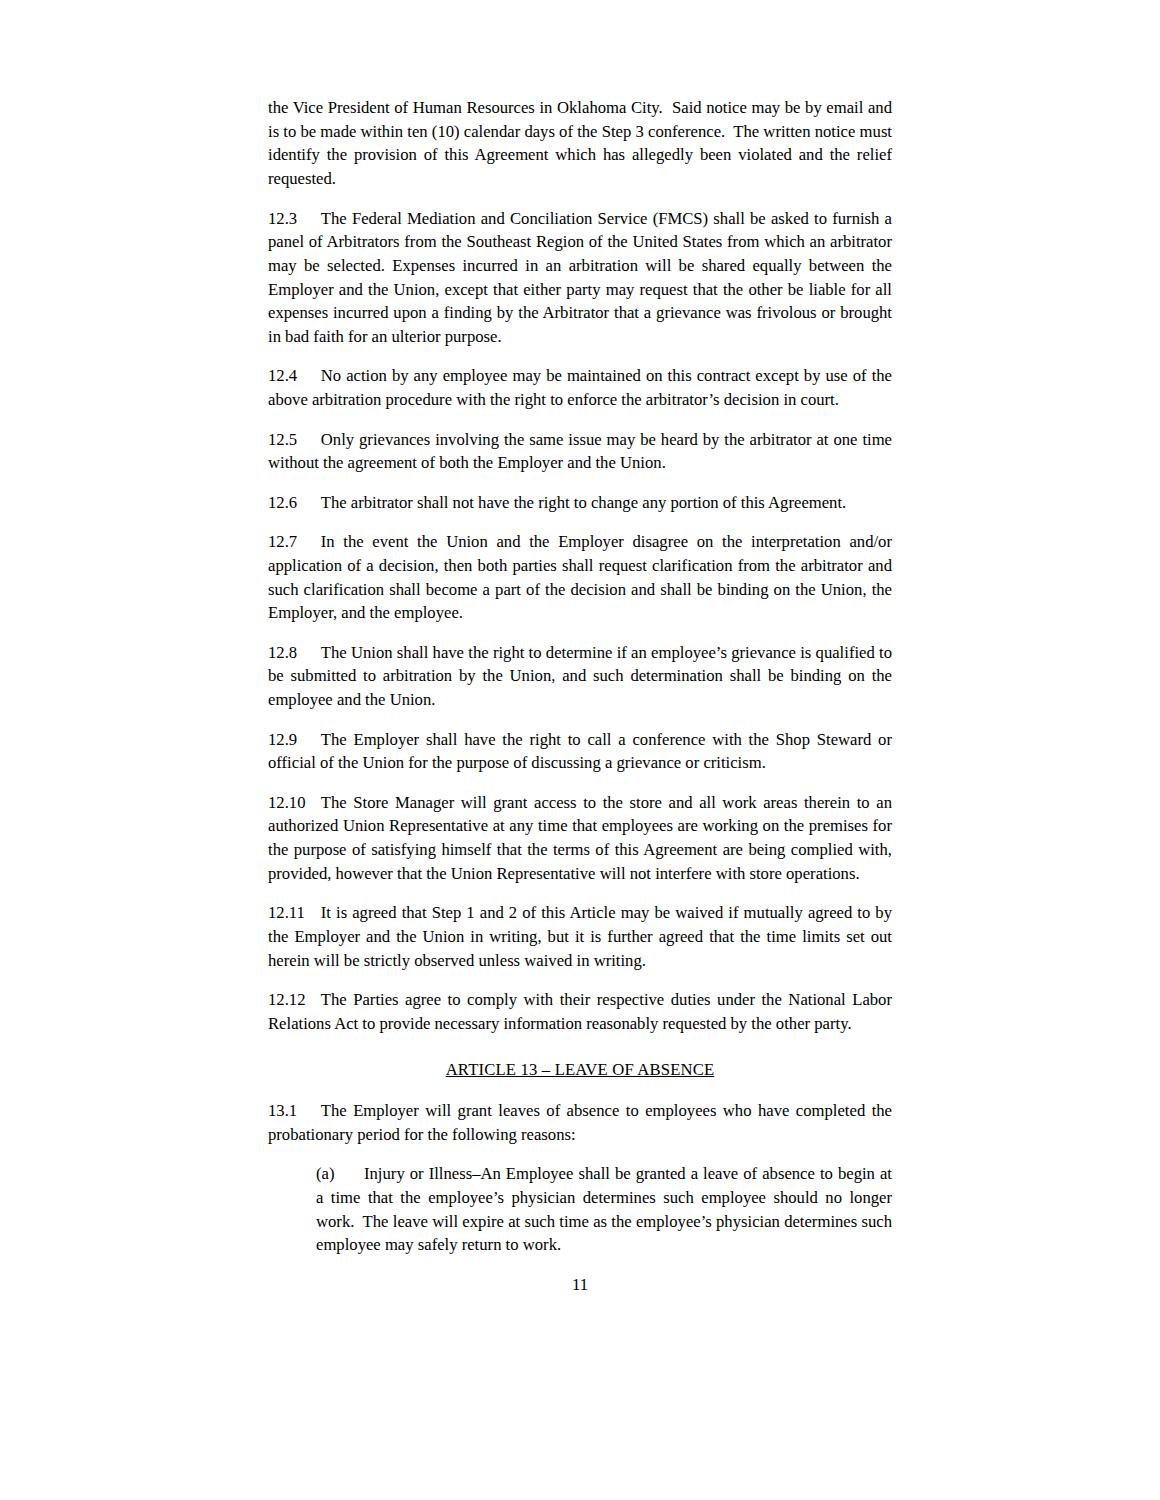the Vice President of Human Resources in Oklahoma City. Said notice may be by email and is to be made within ten (10) calendar days of the Step 3 conference. The written notice must identify the provision of this Agreement which has allegedly been violated and the relief requested.
12.3 The Federal Mediation and Conciliation Service (FMCS) shall be asked to furnish a panel of Arbitrators from the Southeast Region of the United States from which an arbitrator may be selected. Expenses incurred in an arbitration will be shared equally between the Employer and the Union, except that either party may request that the other be liable for all expenses incurred upon a finding by the Arbitrator that a grievance was frivolous or brought in bad faith for an ulterior purpose.
12.4 No action by any employee may be maintained on this contract except by use of the above arbitration procedure with the right to enforce the arbitrator’s decision in court.
12.5 Only grievances involving the same issue may be heard by the arbitrator at one time without the agreement of both the Employer and the Union.
12.6 The arbitrator shall not have the right to change any portion of this Agreement.
12.7 In the event the Union and the Employer disagree on the interpretation and/or application of a decision, then both parties shall request clarification from the arbitrator and such clarification shall become a part of the decision and shall be binding on the Union, the Employer, and the employee.
12.8 The Union shall have the right to determine if an employee’s grievance is qualified to be submitted to arbitration by the Union, and such determination shall be binding on the employee and the Union.
12.9 The Employer shall have the right to call a conference with the Shop Steward or official of the Union for the purpose of discussing a grievance or criticism.
12.10 The Store Manager will grant access to the store and all work areas therein to an authorized Union Representative at any time that employees are working on the premises for the purpose of satisfying himself that the terms of this Agreement are being complied with, provided, however that the Union Representative will not interfere with store operations.
12.11 It is agreed that Step 1 and 2 of this Article may be waived if mutually agreed to by the Employer and the Union in writing, but it is further agreed that the time limits set out herein will be strictly observed unless waived in writing.
12.12 The Parties agree to comply with their respective duties under the National Labor Relations Act to provide necessary information reasonably requested by the other party.
ARTICLE 13 – LEAVE OF ABSENCE
13.1 The Employer will grant leaves of absence to employees who have completed the probationary period for the following reasons:
(a) Injury or Illness–An Employee shall be granted a leave of absence to begin at a time that the employee’s physician determines such employee should no longer work. The leave will expire at such time as the employee’s physician determines such employee may safely return to work.
11